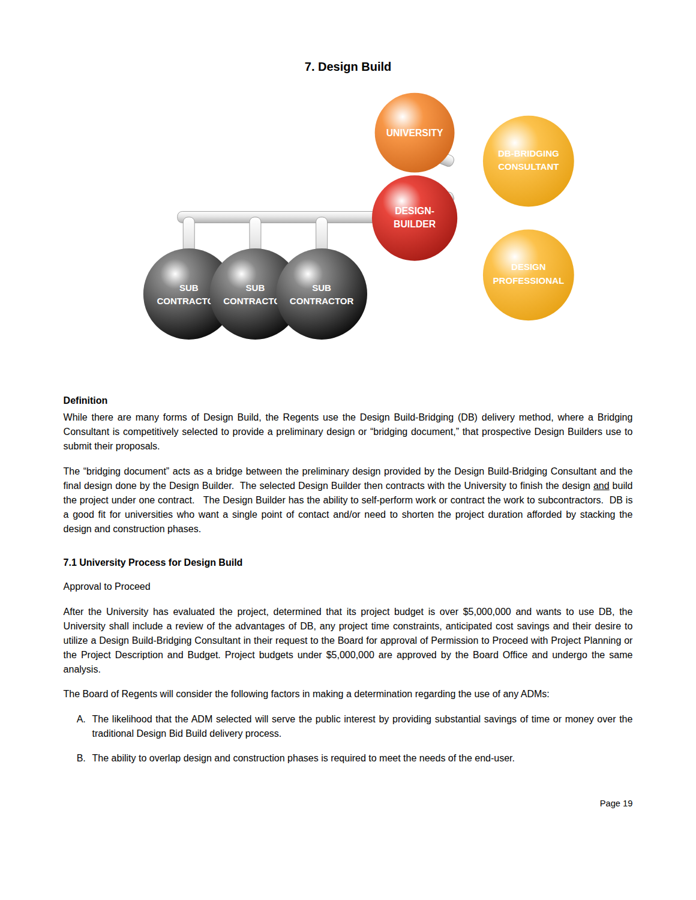7. Design Build
UNIVERSITY DB-BRIDGING CONSULTANT DESIGN- BUILDER DESIGN PROFESSIONAL SUB CONTRACTOR SUB CONTRACTOR SUB CONTRACTOR
Definition
While there are many forms of Design Build, the Regents use the Design Build-Bridging (DB) delivery method, where a Bridging Consultant is competitively selected to provide a preliminary design or “bridging document,” that prospective Design Builders use to submit their proposals.
The “bridging document” acts as a bridge between the preliminary design provided by the Design Build-Bridging Consultant and the final design done by the Design Builder. The selected Design Builder then contracts with the University to finish the design and build the project under one contract. The Design Builder has the ability to self-perform work or contract the work to subcontractors. DB is a good fit for universities who want a single point of contact and/or need to shorten the project duration afforded by stacking the design and construction phases.
7.1 University Process for Design Build
Approval to Proceed
After the University has evaluated the project, determined that its project budget is over $5,000,000 and wants to use DB, the University shall include a review of the advantages of DB, any project time constraints, anticipated cost savings and their desire to utilize a Design Build-Bridging Consultant in their request to the Board for approval of Permission to Proceed with Project Planning or the Project Description and Budget. Project budgets under $5,000,000 are approved by the Board Office and undergo the same analysis.
The Board of Regents will consider the following factors in making a determination regarding the use of any ADMs:
The likelihood that the ADM selected will serve the public interest by providing substantial savings of time or money over the traditional Design Bid Build delivery process.
The ability to overlap design and construction phases is required to meet the needs of the end-user.
Page 19